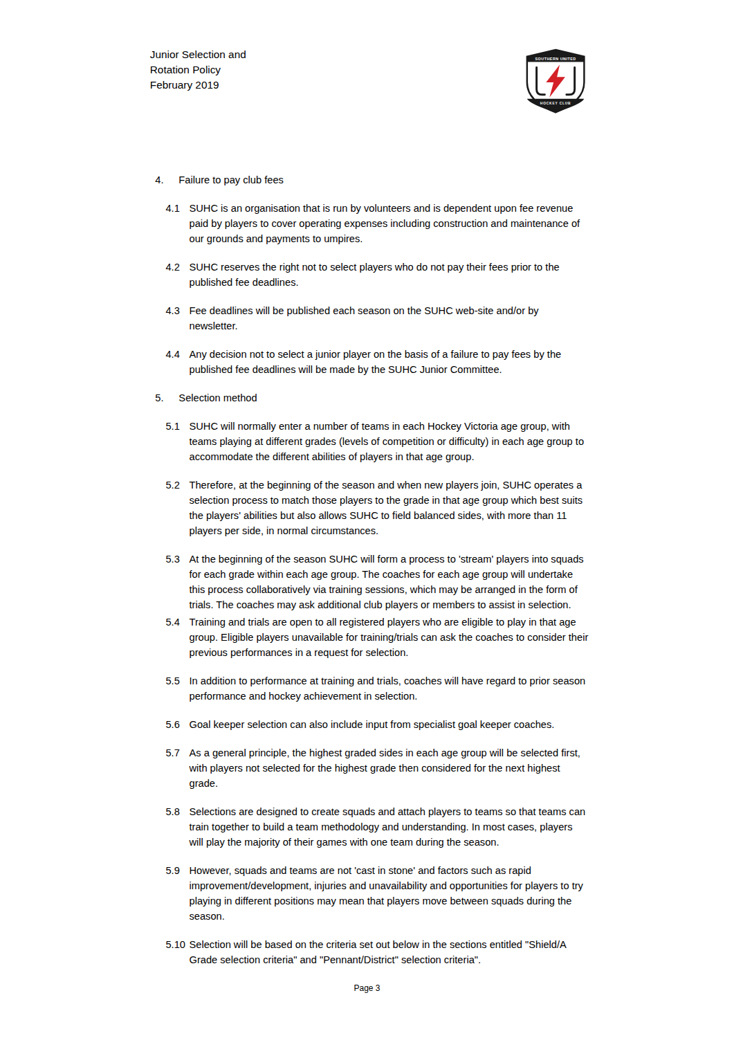Junior Selection and
Rotation Policy
February 2019
SOUTHERN UNITED HOCKEY CLUB
4.
Failure to pay club fees
4.1
SUHC is an organisation that is run by volunteers and is dependent upon fee revenue paid by players to cover operating expenses including construction and maintenance of our grounds and payments to umpires.
4.2
SUHC reserves the right not to select players who do not pay their fees prior to the published fee deadlines.
4.3
Fee deadlines will be published each season on the SUHC web-site and/or by newsletter.
4.4
Any decision not to select a junior player on the basis of a failure to pay fees by the published fee deadlines will be made by the SUHC Junior Committee.
5.
Selection method
5.1
SUHC will normally enter a number of teams in each Hockey Victoria age group, with teams playing at different grades (levels of competition or difficulty) in each age group to accommodate the different abilities of players in that age group.
5.2
Therefore, at the beginning of the season and when new players join, SUHC operates a selection process to match those players to the grade in that age group which best suits the players' abilities but also allows SUHC to field balanced sides, with more than 11 players per side, in normal circumstances.
5.3
At the beginning of the season SUHC will form a process to 'stream' players into squads for each grade within each age group. The coaches for each age group will undertake this process collaboratively via training sessions, which may be arranged in the form of trials. The coaches may ask additional club players or members to assist in selection.
5.4
Training and trials are open to all registered players who are eligible to play in that age group. Eligible players unavailable for training/trials can ask the coaches to consider their previous performances in a request for selection.
5.5
In addition to performance at training and trials, coaches will have regard to prior season performance and hockey achievement in selection.
5.6
Goal keeper selection can also include input from specialist goal keeper coaches.
5.7
As a general principle, the highest graded sides in each age group will be selected first, with players not selected for the highest grade then considered for the next highest grade.
5.8
Selections are designed to create squads and attach players to teams so that teams can train together to build a team methodology and understanding. In most cases, players will play the majority of their games with one team during the season.
5.9
However, squads and teams are not 'cast in stone' and factors such as rapid improvement/development, injuries and unavailability and opportunities for players to try playing in different positions may mean that players move between squads during the season.
5.10
Selection will be based on the criteria set out below in the sections entitled "Shield/A Grade selection criteria" and "Pennant/District" selection criteria".
Page 3